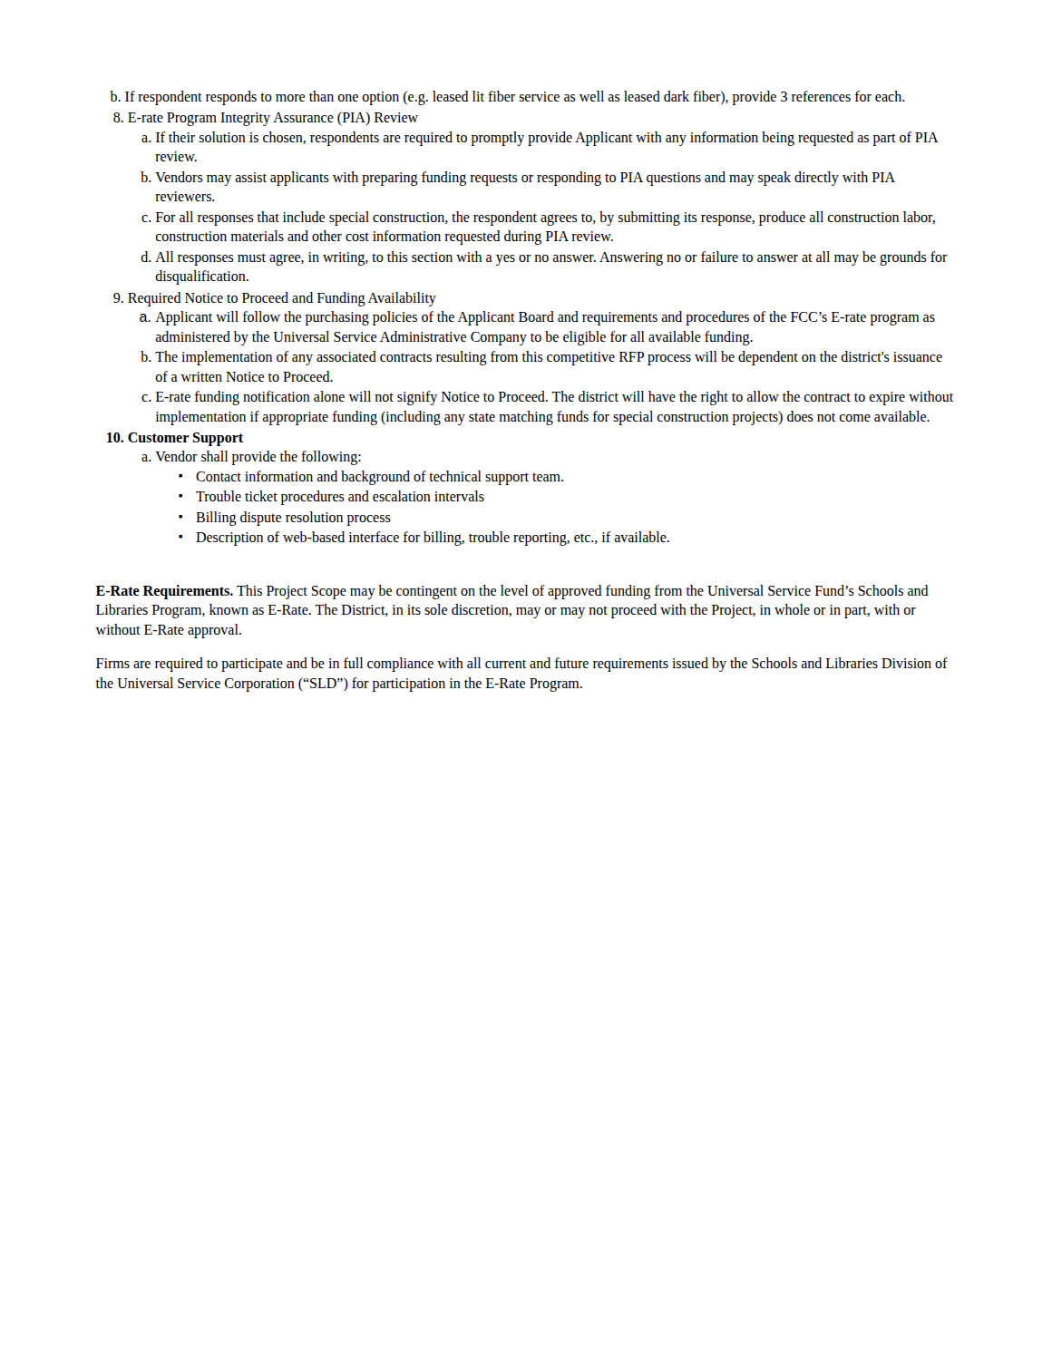If respondent responds to more than one option (e.g. leased lit fiber service as well as leased dark fiber), provide 3 references for each.
E-rate Program Integrity Assurance (PIA) Review
If their solution is chosen, respondents are required to promptly provide Applicant with any information being requested as part of PIA review.
Vendors may assist applicants with preparing funding requests or responding to PIA questions and may speak directly with PIA reviewers.
For all responses that include special construction, the respondent agrees to, by submitting its response, produce all construction labor, construction materials and other cost information requested during PIA review.
All responses must agree, in writing, to this section with a yes or no answer. Answering no or failure to answer at all may be grounds for disqualification.
Required Notice to Proceed and Funding Availability
Applicant will follow the purchasing policies of the Applicant Board and requirements and procedures of the FCC’s E-rate program as administered by the Universal Service Administrative Company to be eligible for all available funding.
The implementation of any associated contracts resulting from this competitive RFP process will be dependent on the district's issuance of a written Notice to Proceed.
E-rate funding notification alone will not signify Notice to Proceed. The district will have the right to allow the contract to expire without implementation if appropriate funding (including any state matching funds for special construction projects) does not come available.
Customer Support
Vendor shall provide the following:
Contact information and background of technical support team.
Trouble ticket procedures and escalation intervals
Billing dispute resolution process
Description of web-based interface for billing, trouble reporting, etc., if available.
E-Rate Requirements. This Project Scope may be contingent on the level of approved funding from the Universal Service Fund’s Schools and Libraries Program, known as E-Rate. The District, in its sole discretion, may or may not proceed with the Project, in whole or in part, with or without E-Rate approval.
Firms are required to participate and be in full compliance with all current and future requirements issued by the Schools and Libraries Division of the Universal Service Corporation (“SLD”) for participation in the E-Rate Program.